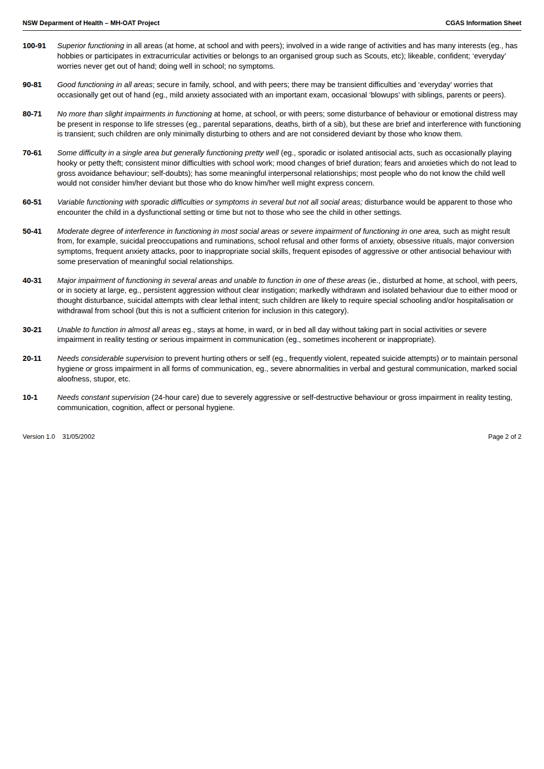NSW Deparment of Health – MH-OAT Project CGAS Information Sheet
100-91
Superior functioning in all areas (at home, at school and with peers); involved in a wide range of activities and has many interests (eg., has hobbies or participates in extracurricular activities or belongs to an organised group such as Scouts, etc); likeable, confident; ‘everyday’ worries never get out of hand; doing well in school; no symptoms.
90-81
Good functioning in all areas; secure in family, school, and with peers; there may be transient difficulties and ‘everyday’ worries that occasionally get out of hand (eg., mild anxiety associated with an important exam, occasional ‘blowups’ with siblings, parents or peers).
80-71
No more than slight impairments in functioning at home, at school, or with peers; some disturbance of behaviour or emotional distress may be present in response to life stresses (eg., parental separations, deaths, birth of a sib), but these are brief and interference with functioning is transient; such children are only minimally disturbing to others and are not considered deviant by those who know them.
70-61
Some difficulty in a single area but generally functioning pretty well (eg., sporadic or isolated antisocial acts, such as occasionally playing hooky or petty theft; consistent minor difficulties with school work; mood changes of brief duration; fears and anxieties which do not lead to gross avoidance behaviour; self-doubts); has some meaningful interpersonal relationships; most people who do not know the child well would not consider him/her deviant but those who do know him/her well might express concern.
60-51
Variable functioning with sporadic difficulties or symptoms in several but not all social areas; disturbance would be apparent to those who encounter the child in a dysfunctional setting or time but not to those who see the child in other settings.
50-41
Moderate degree of interference in functioning in most social areas or severe impairment of functioning in one area, such as might result from, for example, suicidal preoccupations and ruminations, school refusal and other forms of anxiety, obsessive rituals, major conversion symptoms, frequent anxiety attacks, poor to inappropriate social skills, frequent episodes of aggressive or other antisocial behaviour with some preservation of meaningful social relationships.
40-31
Major impairment of functioning in several areas and unable to function in one of these areas (ie., disturbed at home, at school, with peers, or in society at large, eg., persistent aggression without clear instigation; markedly withdrawn and isolated behaviour due to either mood or thought disturbance, suicidal attempts with clear lethal intent; such children are likely to require special schooling and/or hospitalisation or withdrawal from school (but this is not a sufficient criterion for inclusion in this category).
30-21
Unable to function in almost all areas eg., stays at home, in ward, or in bed all day without taking part in social activities or severe impairment in reality testing or serious impairment in communication (eg., sometimes incoherent or inappropriate).
20-11
Needs considerable supervision to prevent hurting others or self (eg., frequently violent, repeated suicide attempts) or to maintain personal hygiene or gross impairment in all forms of communication, eg., severe abnormalities in verbal and gestural communication, marked social aloofness, stupor, etc.
10-1
Needs constant supervision (24-hour care) due to severely aggressive or self-destructive behaviour or gross impairment in reality testing, communication, cognition, affect or personal hygiene.
Version 1.0 31/05/2002 Page 2 of 2